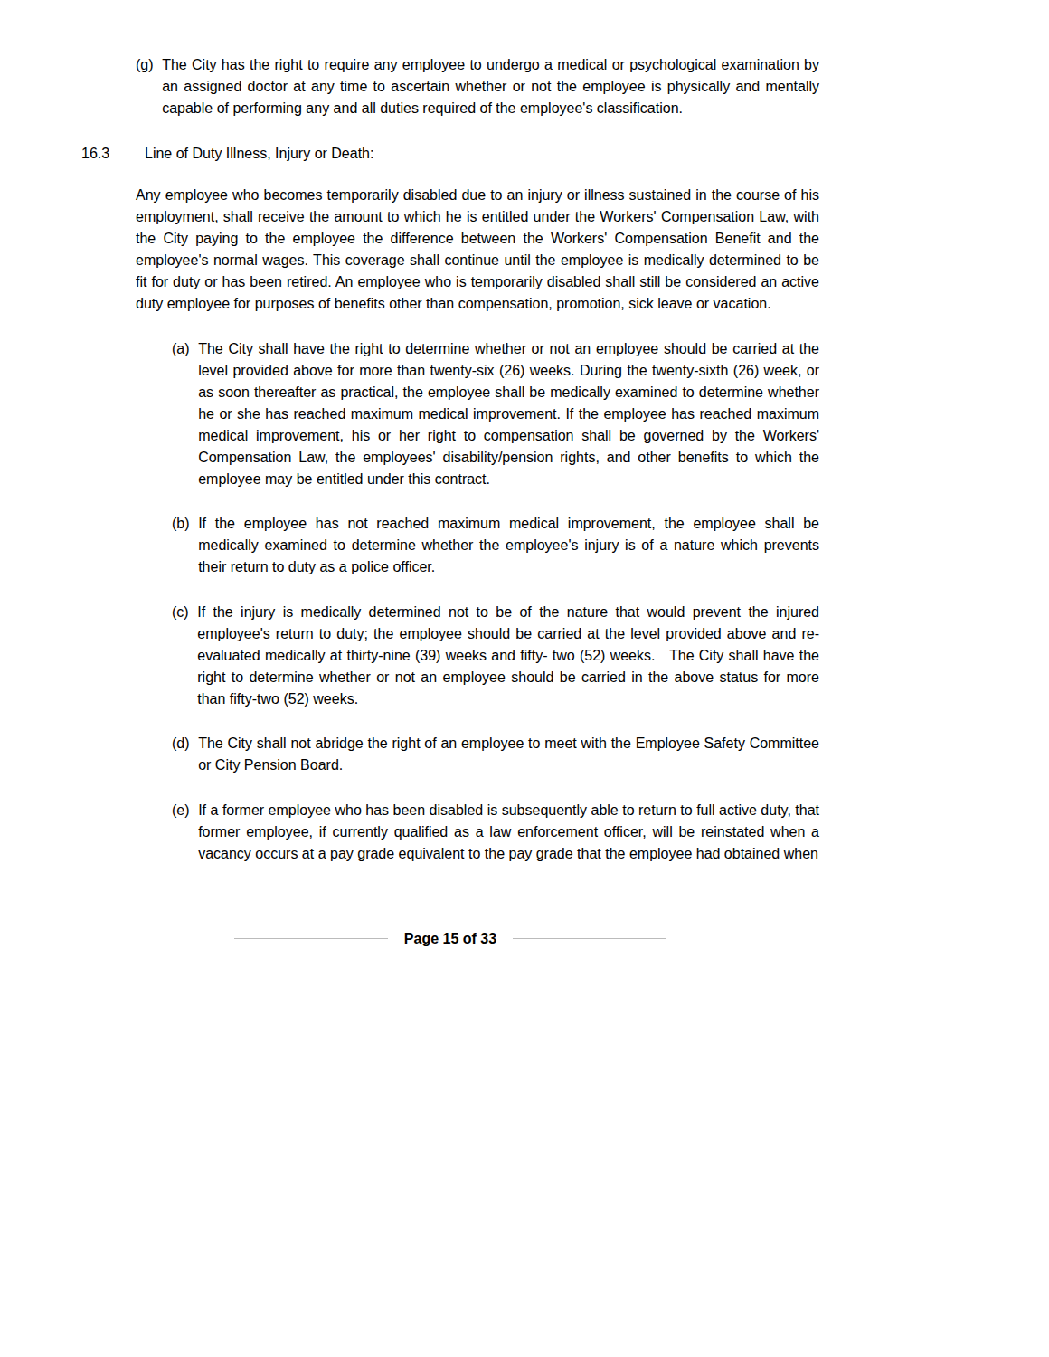(g)
The City has the right to require any employee to undergo a medical or psychological examination by an assigned doctor at any time to ascertain whether or not the employee is physically and mentally capable of performing any and all duties required of the employee's classification.
16.3
Line of Duty Illness, Injury or Death:
Any employee who becomes temporarily disabled due to an injury or illness sustained in the course of his employment, shall receive the amount to which he is entitled under the Workers' Compensation Law, with the City paying to the employee the difference between the Workers' Compensation Benefit and the employee's normal wages. This coverage shall continue until the employee is medically determined to be fit for duty or has been retired. An employee who is temporarily disabled shall still be considered an active duty employee for purposes of benefits other than compensation, promotion, sick leave or vacation.
(a)
The City shall have the right to determine whether or not an employee should be carried at the level provided above for more than twenty-six (26) weeks. During the twenty-sixth (26) week, or as soon thereafter as practical, the employee shall be medically examined to determine whether he or she has reached maximum medical improvement. If the employee has reached maximum medical improvement, his or her right to compensation shall be governed by the Workers' Compensation Law, the employees' disability/pension rights, and other benefits to which the employee may be entitled under this contract.
(b)
If the employee has not reached maximum medical improvement, the employee shall be medically examined to determine whether the employee's injury is of a nature which prevents their return to duty as a police officer.
(c)
If the injury is medically determined not to be of the nature that would prevent the injured employee's return to duty; the employee should be carried at the level provided above and re-evaluated medically at thirty-nine (39) weeks and fifty- two (52) weeks. The City shall have the right to determine whether or not an employee should be carried in the above status for more than fifty-two (52) weeks.
(d)
The City shall not abridge the right of an employee to meet with the Employee Safety Committee or City Pension Board.
(e)
If a former employee who has been disabled is subsequently able to return to full active duty, that former employee, if currently qualified as a law enforcement officer, will be reinstated when a vacancy occurs at a pay grade equivalent to the pay grade that the employee had obtained when
Page 15 of 33